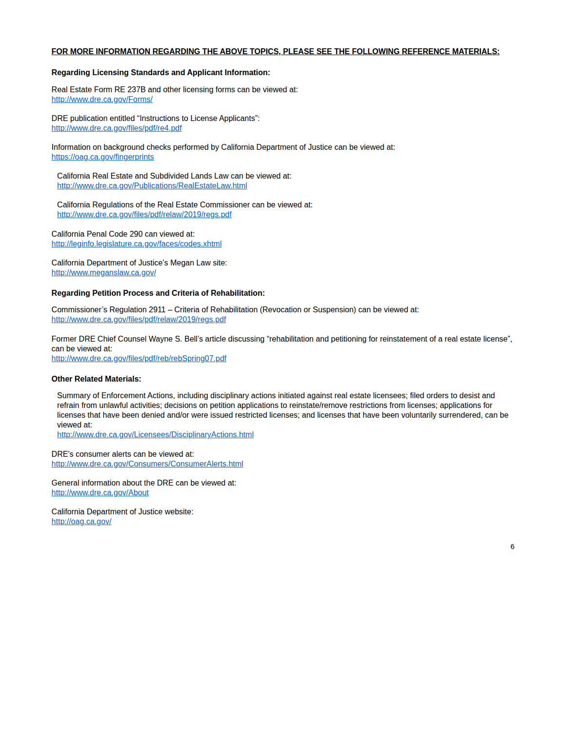FOR MORE INFORMATION REGARDING THE ABOVE TOPICS, PLEASE SEE THE FOLLOWING REFERENCE MATERIALS:
Regarding Licensing Standards and Applicant Information:
Real Estate Form RE 237B and other licensing forms can be viewed at:
http://www.dre.ca.gov/Forms/
DRE publication entitled “Instructions to License Applicants”:
http://www.dre.ca.gov/files/pdf/re4.pdf
Information on background checks performed by California Department of Justice can be viewed at:
https://oag.ca.gov/fingerprints
California Real Estate and Subdivided Lands Law can be viewed at:
http://www.dre.ca.gov/Publications/RealEstateLaw.html
California Regulations of the Real Estate Commissioner can be viewed at:
http://www.dre.ca.gov/files/pdf/relaw/2019/regs.pdf
California Penal Code 290 can viewed at:
http://leginfo.legislature.ca.gov/faces/codes.xhtml
California Department of Justice’s Megan Law site:
http://www.meganslaw.ca.gov/
Regarding Petition Process and Criteria of Rehabilitation:
Commissioner’s Regulation 2911 – Criteria of Rehabilitation (Revocation or Suspension) can be viewed at:
http://www.dre.ca.gov/files/pdf/relaw/2019/regs.pdf
Former DRE Chief Counsel Wayne S. Bell’s article discussing “rehabilitation and petitioning for reinstatement of a real estate license”, can be viewed at:
http://www.dre.ca.gov/files/pdf/reb/rebSpring07.pdf
Other Related Materials:
Summary of Enforcement Actions, including disciplinary actions initiated against real estate licensees; filed orders to desist and refrain from unlawful activities; decisions on petition applications to reinstate/remove restrictions from licenses; applications for licenses that have been denied and/or were issued restricted licenses; and licenses that have been voluntarily surrendered, can be viewed at:
http://www.dre.ca.gov/Licensees/DisciplinaryActions.html
DRE's consumer alerts can be viewed at:
http://www.dre.ca.gov/Consumers/ConsumerAlerts.html
General information about the DRE can be viewed at:
http://www.dre.ca.gov/About
California Department of Justice website:
http://oag.ca.gov/
6